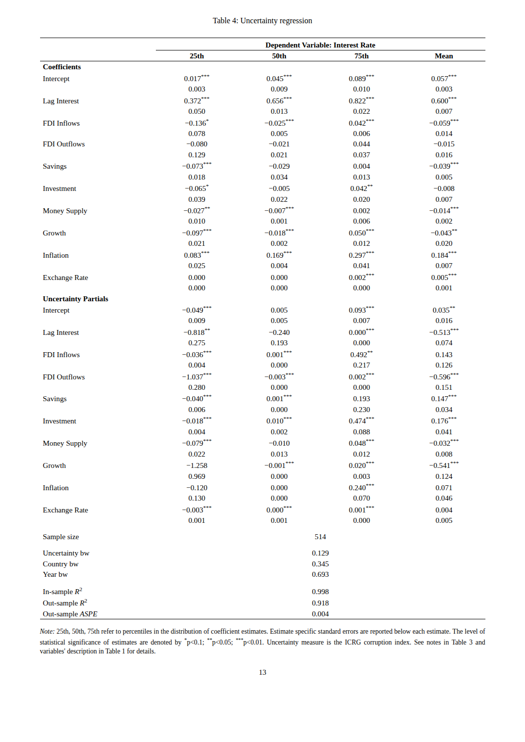Table 4: Uncertainty regression
| | Dependent Variable: Interest Rate |
| --- | --- |
| | 25th | 50th | 75th | Mean |
| Coefficients |
| Intercept | 0.017 *** | 0.045 *** | 0.089 *** | 0.057 *** |
| | 0.003 | 0.009 | 0.010 | 0.003 |
| Lag Interest | 0.372 *** | 0.656 *** | 0.822 *** | 0.600 *** |
| | 0.050 | 0.013 | 0.022 | 0.007 |
| FDI Inflows | −0.136 * | −0.025 *** | 0.042 *** | −0.059 *** |
| | 0.078 | 0.005 | 0.006 | 0.014 |
| FDI Outflows | −0.080 | −0.021 | 0.044 | −0.015 |
| | 0.129 | 0.021 | 0.037 | 0.016 |
| Savings | −0.073 *** | −0.029 | 0.004 | −0.039 *** |
| | 0.018 | 0.034 | 0.013 | 0.005 |
| Investment | −0.065 * | −0.005 | 0.042 ** | −0.008 |
| | 0.039 | 0.022 | 0.020 | 0.007 |
| Money Supply | −0.027 ** | −0.007 *** | 0.002 | −0.014 *** |
| | 0.010 | 0.001 | 0.006 | 0.002 |
| Growth | −0.097 *** | −0.018 *** | 0.050 *** | −0.043 ** |
| | 0.021 | 0.002 | 0.012 | 0.020 |
| Inflation | 0.083 *** | 0.169 *** | 0.297 *** | 0.184 *** |
| | 0.025 | 0.004 | 0.041 | 0.007 |
| Exchange Rate | 0.000 | 0.000 | 0.002 *** | 0.005 *** |
| | 0.000 | 0.000 | 0.000 | 0.001 |
| Uncertainty Partials |
| Intercept | −0.049 *** | 0.005 | 0.093 *** | 0.035 ** |
| | 0.009 | 0.005 | 0.007 | 0.016 |
| Lag Interest | −0.818 ** | −0.240 | 0.000 *** | −0.513 *** |
| | 0.275 | 0.193 | 0.000 | 0.074 |
| FDI Inflows | −0.036 *** | 0.001 *** | 0.492 ** | 0.143 |
| | 0.004 | 0.000 | 0.217 | 0.126 |
| FDI Outflows | −1.037 *** | −0.003 *** | 0.002 *** | −0.596 *** |
| | 0.280 | 0.000 | 0.000 | 0.151 |
| Savings | −0.040 *** | 0.001 *** | 0.193 | 0.147 *** |
| | 0.006 | 0.000 | 0.230 | 0.034 |
| Investment | −0.018 *** | 0.010 *** | 0.474 *** | 0.176 *** |
| | 0.004 | 0.002 | 0.088 | 0.041 |
| Money Supply | −0.079 *** | −0.010 | 0.048 *** | −0.032 *** |
| | 0.022 | 0.013 | 0.012 | 0.008 |
| Growth | −1.258 | −0.001 *** | 0.020 *** | −0.541 *** |
| | 0.969 | 0.000 | 0.003 | 0.124 |
| Inflation | −0.120 | 0.000 | 0.240 *** | 0.071 |
| | 0.130 | 0.000 | 0.070 | 0.046 |
| Exchange Rate | −0.003 *** | 0.000 *** | 0.001 *** | 0.004 |
| | 0.001 | 0.001 | 0.000 | 0.005 |
| Sample size | 514 |
| Uncertainty bw | 0.129 |
| Country bw | 0.345 |
| Year bw | 0.693 |
| In-sample R 2 | 0.998 |
| Out-sample R 2 | 0.918 |
| Out-sample ASPE | 0.004 |
Note: 25th, 50th, 75th refer to percentiles in the distribution of coefficient estimates. Estimate specific standard errors are reported below each estimate. The level of statistical significance of estimates are denoted by *p<0.1; **p<0.05; ***p<0.01. Uncertainty measure is the ICRG corruption index. See notes in Table 3 and variables' description in Table 1 for details.
13